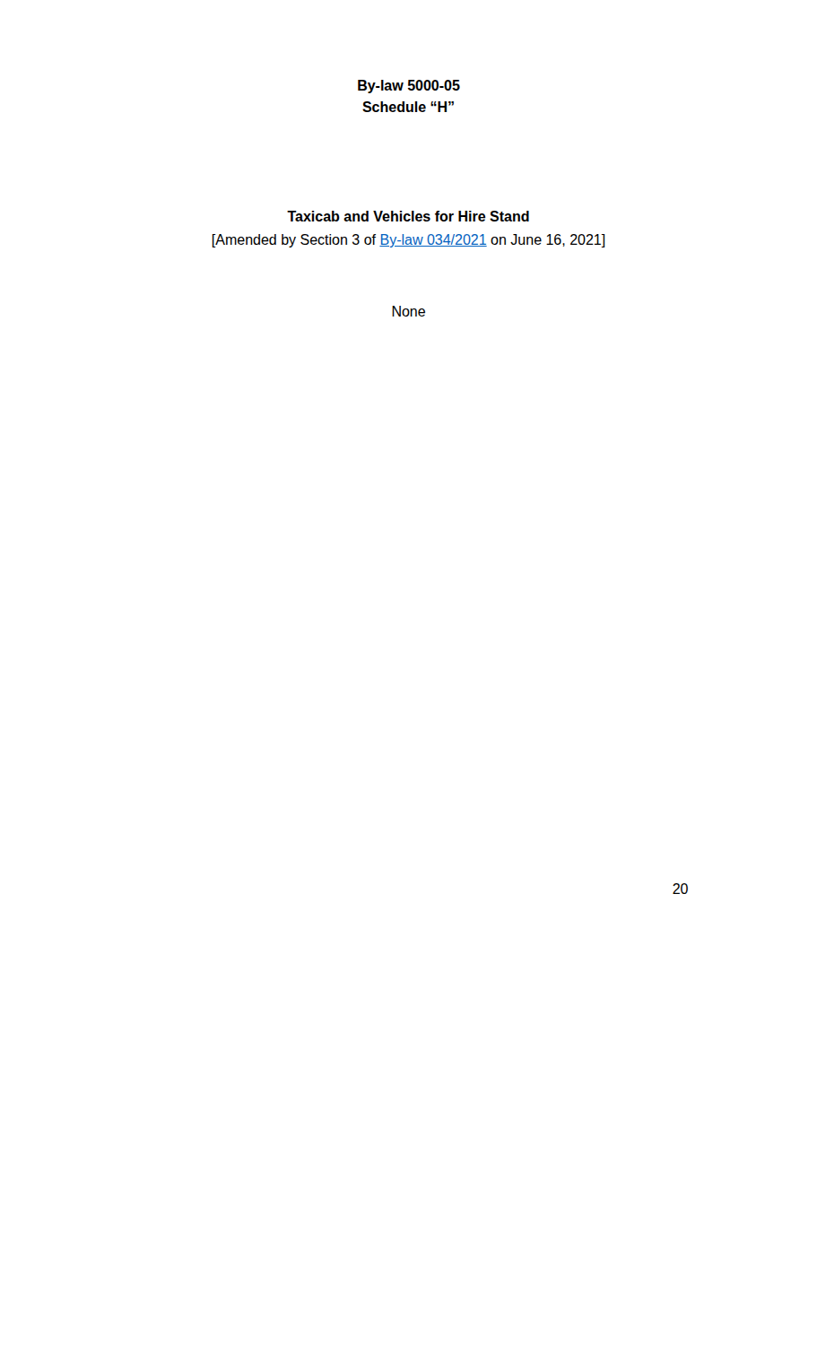By-law 5000-05
Schedule “H”
Taxicab and Vehicles for Hire Stand
[Amended by Section 3 of By-law 034/2021 on June 16, 2021]
None
20